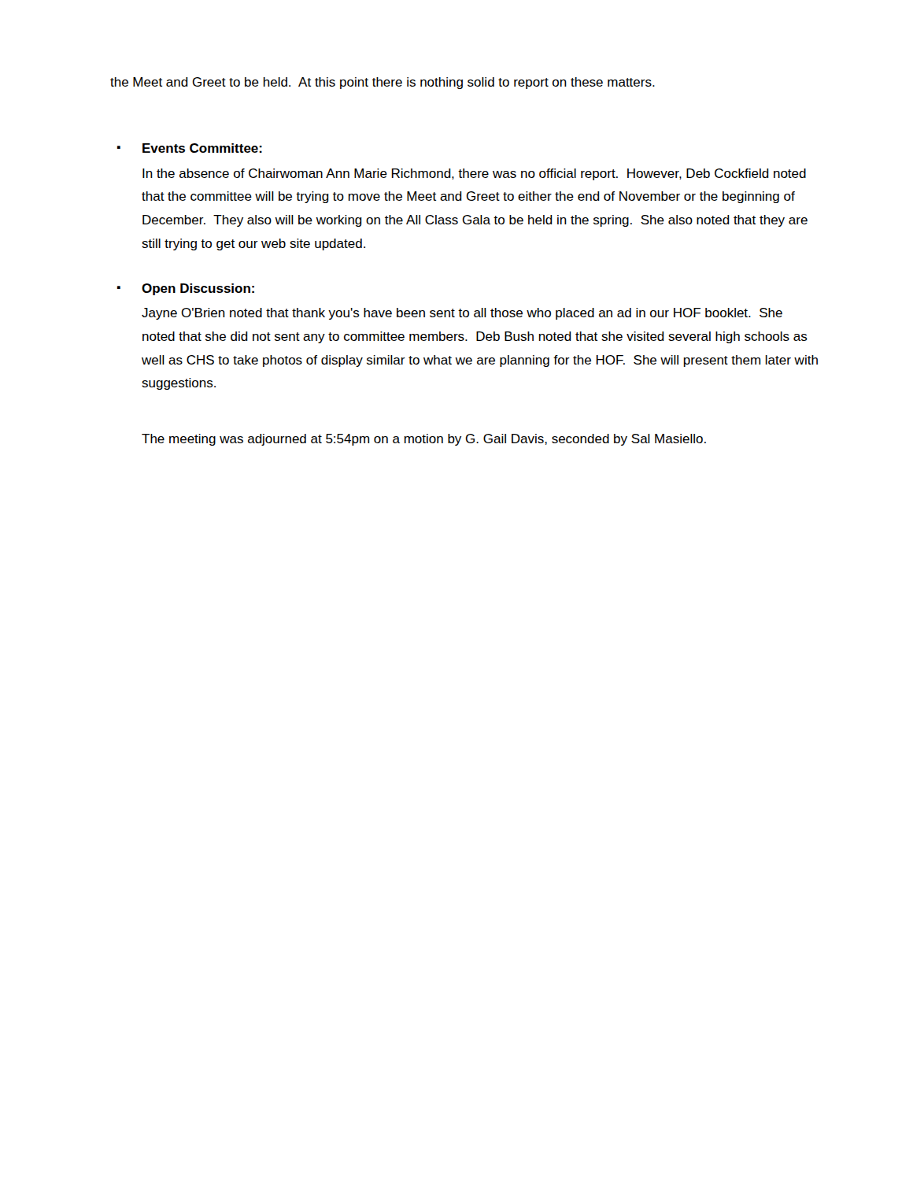the Meet and Greet to be held. At this point there is nothing solid to report on these matters.
Events Committee:
In the absence of Chairwoman Ann Marie Richmond, there was no official report. However, Deb Cockfield noted that the committee will be trying to move the Meet and Greet to either the end of November or the beginning of December. They also will be working on the All Class Gala to be held in the spring. She also noted that they are still trying to get our web site updated.
Open Discussion:
Jayne O'Brien noted that thank you's have been sent to all those who placed an ad in our HOF booklet. She noted that she did not sent any to committee members. Deb Bush noted that she visited several high schools as well as CHS to take photos of display similar to what we are planning for the HOF. She will present them later with suggestions.
The meeting was adjourned at 5:54pm on a motion by G. Gail Davis, seconded by Sal Masiello.